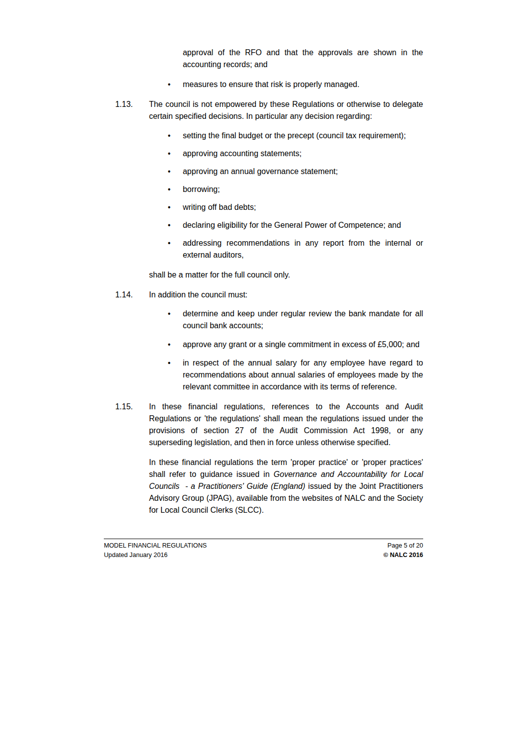approval of the RFO and that the approvals are shown in the accounting records; and
measures to ensure that risk is properly managed.
1.13.
The council is not empowered by these Regulations or otherwise to delegate certain specified decisions. In particular any decision regarding:
setting the final budget or the precept (council tax requirement);
approving accounting statements;
approving an annual governance statement;
borrowing;
writing off bad debts;
declaring eligibility for the General Power of Competence; and
addressing recommendations in any report from the internal or external auditors,
shall be a matter for the full council only.
1.14.
In addition the council must:
determine and keep under regular review the bank mandate for all council bank accounts;
approve any grant or a single commitment in excess of £5,000; and
in respect of the annual salary for any employee have regard to recommendations about annual salaries of employees made by the relevant committee in accordance with its terms of reference.
1.15.
In these financial regulations, references to the Accounts and Audit Regulations or 'the regulations' shall mean the regulations issued under the provisions of section 27 of the Audit Commission Act 1998, or any superseding legislation, and then in force unless otherwise specified.
In these financial regulations the term 'proper practice' or 'proper practices' shall refer to guidance issued in Governance and Accountability for Local Councils - a Practitioners' Guide (England) issued by the Joint Practitioners Advisory Group (JPAG), available from the websites of NALC and the Society for Local Council Clerks (SLCC).
MODEL FINANCIAL REGULATIONS
Updated January 2016
Page 5 of 20
© NALC 2016